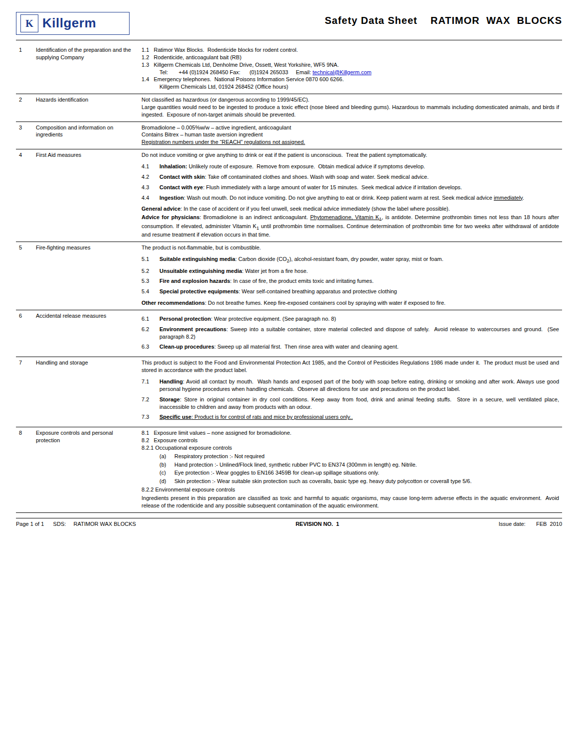K
Killgerm
Safety Data Sheet RATIMOR WAX BLOCKS
| 1 | Identification of the preparation and the supplying Company | 1.1 Ratimor Wax Blocks. Rodenticide blocks for rodent control. 1.2 Rodenticide, anticoagulant bait (RB) 1.3 Killgerm Chemicals Ltd, Denholme Drive, Ossett, West Yorkshire, WF5 9NA. Tel: +44 (0)1924 268450 Fax: (0)1924 265033 Email: technical@Killgerm.com 1.4 Emergency telephones. National Poisons Information Service 0870 600 6266. Killgerm Chemicals Ltd, 01924 268452 (Office hours) |
| 2 | Hazards identification | Not classified as hazardous (or dangerous according to 1999/45/EC). Large quantities would need to be ingested to produce a toxic effect (nose bleed and bleeding gums). Hazardous to mammals including domesticated animals, and birds if ingested. Exposure of non-target animals should be prevented. |
| 3 | Composition and information on ingredients | Bromadiolone – 0.005%w/w – active ingredient, anticoagulant Contains Bitrex – human taste aversion ingredient Registration numbers under the “REACH” regulations not assigned. |
| 4 | First Aid measures | Do not induce vomiting or give anything to drink or eat if the patient is unconscious. Treat the patient symptomatically. 4.1 Inhalation: Unlikely route of exposure. Remove from exposure. Obtain medical advice if symptoms develop. 4.2 Contact with skin : Take off contaminated clothes and shoes. Wash with soap and water. Seek medical advice. 4.3 Contact with eye : Flush immediately with a large amount of water for 15 minutes. Seek medical advice if irritation develops. 4.4 Ingestion : Wash out mouth. Do not induce vomiting. Do not give anything to eat or drink. Keep patient warm at rest. Seek medical advice immediately . General advice : In the case of accident or if you feel unwell, seek medical advice immediately (show the label where possible). Advice for physicians : Bromadiolone is an indirect anticoagulant. Phytomenadione, Vitamin K 1 , is antidote. Determine prothrombin times not less than 18 hours after consumption. If elevated, administer Vitamin K 1 until prothrombin time normalises. Continue determination of prothrombin time for two weeks after withdrawal of antidote and resume treatment if elevation occurs in that time. |
| 5 | Fire-fighting measures | The product is not-flammable, but is combustible. 5.1 Suitable extinguishing media : Carbon dioxide (CO 2 ), alcohol-resistant foam, dry powder, water spray, mist or foam. 5.2 Unsuitable extinguishing media : Water jet from a fire hose. 5.3 Fire and explosion hazards : In case of fire, the product emits toxic and irritating fumes. 5.4 Special protective equipments : Wear self-contained breathing apparatus and protective clothing Other recommendations : Do not breathe fumes. Keep fire-exposed containers cool by spraying with water if exposed to fire. |
| 6 | Accidental release measures | 6.1 Personal protection : Wear protective equipment. (See paragraph no. 8) 6.2 Environment precautions : Sweep into a suitable container, store material collected and dispose of safely. Avoid release to watercourses and ground. (See paragraph 8.2) 6.3 Clean-up procedures : Sweep up all material first. Then rinse area with water and cleaning agent. |
| 7 | Handling and storage | This product is subject to the Food and Environmental Protection Act 1985, and the Control of Pesticides Regulations 1986 made under it. The product must be used and stored in accordance with the product label. 7.1 Handling : Avoid all contact by mouth. Wash hands and exposed part of the body with soap before eating, drinking or smoking and after work. Always use good personal hygiene procedures when handling chemicals. Observe all directions for use and precautions on the product label. 7.2 Storage : Store in original container in dry cool conditions. Keep away from food, drink and animal feeding stuffs. Store in a secure, well ventilated place, inaccessible to children and away from products with an odour. 7.3 Specific use : Product is for control of rats and mice by professional users only.. |
| 8 | Exposure controls and personal protection | 8.1 Exposure limit values – none assigned for bromadiolone. 8.2 Exposure controls 8.2.1 Occupational exposure controls (a) Respiratory protection :- Not required (b) Hand protection :- Unlined/Flock lined, synthetic rubber PVC to EN374 (300mm in length) eg. Nitrile. (c) Eye protection :- Wear goggles to EN166 3459B for clean-up spillage situations only. (d) Skin protection :- Wear suitable skin protection such as coveralls, basic type eg. heavy duty polycotton or coverall type 5/6. 8.2.2 Environmental exposure controls Ingredients present in this preparation are classified as toxic and harmful to aquatic organisms, may cause long-term adverse effects in the aquatic environment. Avoid release of the rodenticide and any possible subsequent contamination of the aquatic environment. |
Page 1 of 1 SDS: RATIMOR WAX BLOCKS
REVISION NO. 1
Issue date: FEB 2010